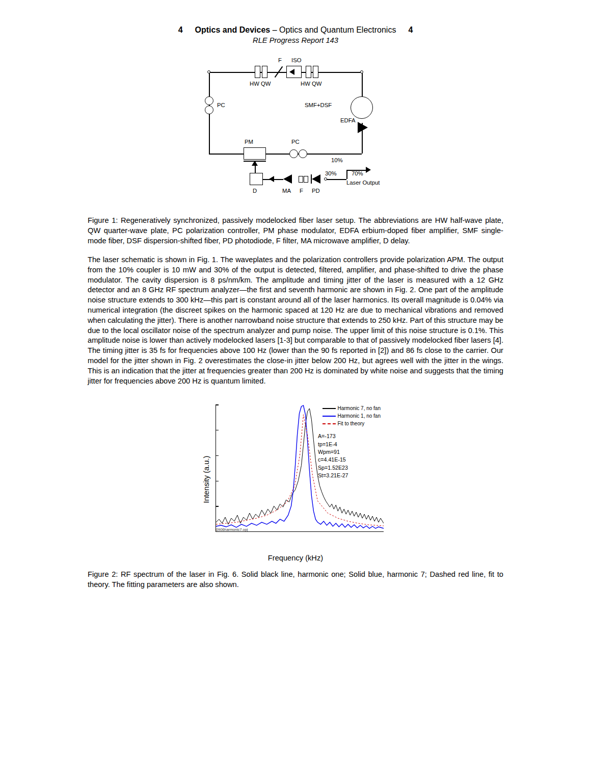4 Optics and Devices – Optics and Quantum Electronics4
RLE Progress Report 143
F ISO
HW QW HW QW
PC
SMF+DSF
EDFA
PM
PC 10%
30% 70% Laser Output
PD
F
MA
D
Figure 1: Regeneratively synchronized, passively modelocked fiber laser setup. The abbreviations are HW half-wave plate, QW quarter-wave plate, PC polarization controller, PM phase modulator, EDFA erbium-doped fiber amplifier, SMF single-mode fiber, DSF dispersion-shifted fiber, PD photodiode, F filter, MA microwave amplifier, D delay.
The laser schematic is shown in Fig. 1. The waveplates and the polarization controllers provide polarization APM. The output from the 10% coupler is 10 mW and 30% of the output is detected, filtered, amplifier, and phase-shifted to drive the phase modulator. The cavity dispersion is 8 ps/nm/km. The amplitude and timing jitter of the laser is measured with a 12 GHz detector and an 8 GHz RF spectrum analyzer—the first and seventh harmonic are shown in Fig. 2. One part of the amplitude noise structure extends to 300 kHz—this part is constant around all of the laser harmonics. Its overall magnitude is 0.04% via numerical integration (the discreet spikes on the harmonic spaced at 120 Hz are due to mechanical vibrations and removed when calculating the jitter). There is another narrowband noise structure that extends to 250 kHz. Part of this structure may be due to the local oscillator noise of the spectrum analyzer and pump noise. The upper limit of this noise structure is 0.1%. This amplitude noise is lower than actively modelocked lasers [1-3] but comparable to that of passively modelocked fiber lasers [4]. The timing jitter is 35 fs for frequencies above 100 Hz (lower than the 90 fs reported in [2]) and 86 fs close to the carrier. Our model for the jitter shown in Fig. 2 overestimates the close-in jitter below 200 Hz, but agrees well with the jitter in the wings. This is an indication that the jitter at frequencies greater than 200 Hz is dominated by white noise and suggests that the timing jitter for frequencies above 200 Hz is quantum limited.
Intensity (a.u.)
0
-20
-40
-60
-80
-100
-3
-2
-1
0
1
2
3
Harmonic 7, no fan
Harmonic 1, no fan
Fit to theory
A=-173
tp=1E-4
Wpm=91
c=4.41E-15
Sp=1.52E23
St=3.21E-27
0906harmonic7.opj
Frequency (kHz)
Figure 2: RF spectrum of the laser in Fig. 6. Solid black line, harmonic one; Solid blue, harmonic 7; Dashed red line, fit to theory. The fitting parameters are also shown.